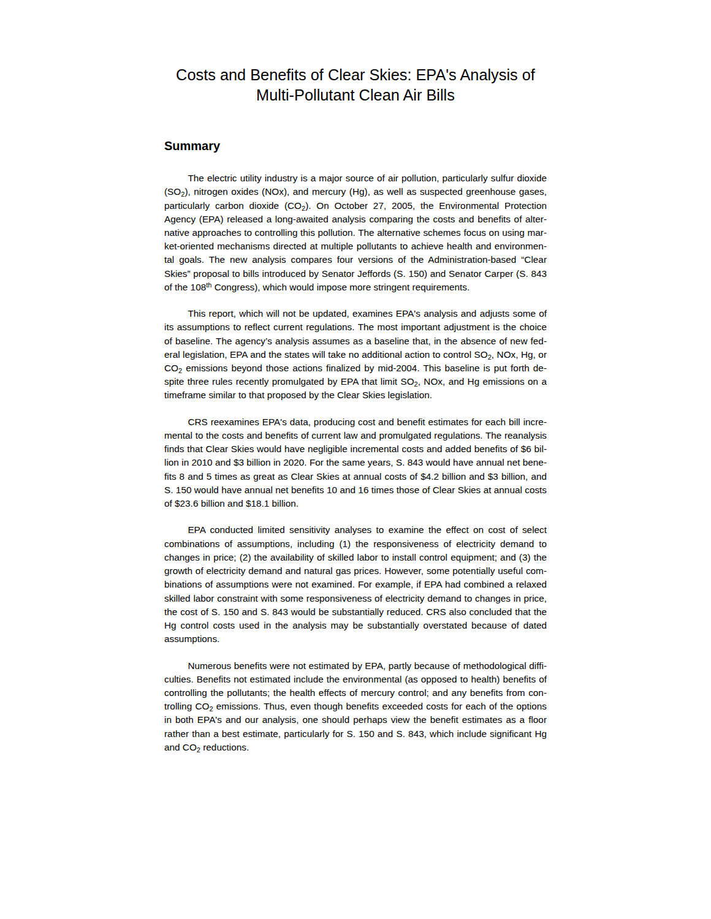Costs and Benefits of Clear Skies: EPA's Analysis of
Multi-Pollutant Clean Air Bills
Summary
The electric utility industry is a major source of air pollution, particularly sulfur dioxide (SO2), nitrogen oxides (NOx), and mercury (Hg), as well as suspected greenhouse gases, particularly carbon dioxide (CO2). On October 27, 2005, the Environmental Protection Agency (EPA) released a long-awaited analysis comparing the costs and benefits of alternative approaches to controlling this pollution. The alternative schemes focus on using market-oriented mechanisms directed at multiple pollutants to achieve health and environmental goals. The new analysis compares four versions of the Administration-based “Clear Skies” proposal to bills introduced by Senator Jeffords (S. 150) and Senator Carper (S. 843 of the 108th Congress), which would impose more stringent requirements.
This report, which will not be updated, examines EPA's analysis and adjusts some of its assumptions to reflect current regulations. The most important adjustment is the choice of baseline. The agency’s analysis assumes as a baseline that, in the absence of new federal legislation, EPA and the states will take no additional action to control SO2, NOx, Hg, or CO2 emissions beyond those actions finalized by mid-2004. This baseline is put forth despite three rules recently promulgated by EPA that limit SO2, NOx, and Hg emissions on a timeframe similar to that proposed by the Clear Skies legislation.
CRS reexamines EPA's data, producing cost and benefit estimates for each bill incremental to the costs and benefits of current law and promulgated regulations. The reanalysis finds that Clear Skies would have negligible incremental costs and added benefits of $6 billion in 2010 and $3 billion in 2020. For the same years, S. 843 would have annual net benefits 8 and 5 times as great as Clear Skies at annual costs of $4.2 billion and $3 billion, and S. 150 would have annual net benefits 10 and 16 times those of Clear Skies at annual costs of $23.6 billion and $18.1 billion.
EPA conducted limited sensitivity analyses to examine the effect on cost of select combinations of assumptions, including (1) the responsiveness of electricity demand to changes in price; (2) the availability of skilled labor to install control equipment; and (3) the growth of electricity demand and natural gas prices. However, some potentially useful combinations of assumptions were not examined. For example, if EPA had combined a relaxed skilled labor constraint with some responsiveness of electricity demand to changes in price, the cost of S. 150 and S. 843 would be substantially reduced. CRS also concluded that the Hg control costs used in the analysis may be substantially overstated because of dated assumptions.
Numerous benefits were not estimated by EPA, partly because of methodological difficulties. Benefits not estimated include the environmental (as opposed to health) benefits of controlling the pollutants; the health effects of mercury control; and any benefits from controlling CO2 emissions. Thus, even though benefits exceeded costs for each of the options in both EPA's and our analysis, one should perhaps view the benefit estimates as a floor rather than a best estimate, particularly for S. 150 and S. 843, which include significant Hg and CO2 reductions.